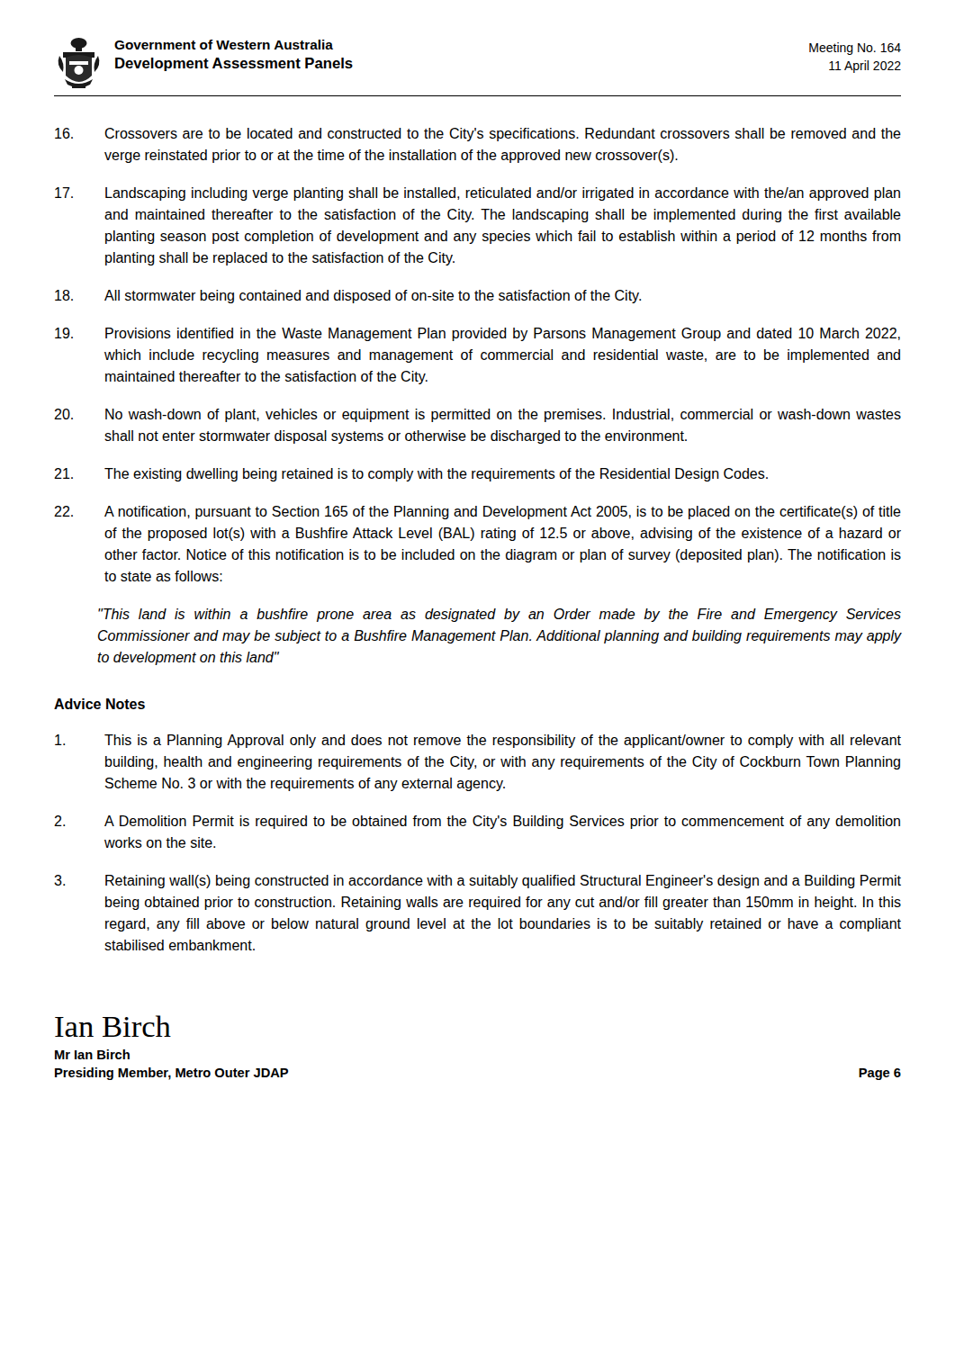Government of Western Australia
Development Assessment Panels
Meeting No. 164
11 April 2022
16. Crossovers are to be located and constructed to the City's specifications. Redundant crossovers shall be removed and the verge reinstated prior to or at the time of the installation of the approved new crossover(s).
17. Landscaping including verge planting shall be installed, reticulated and/or irrigated in accordance with the/an approved plan and maintained thereafter to the satisfaction of the City. The landscaping shall be implemented during the first available planting season post completion of development and any species which fail to establish within a period of 12 months from planting shall be replaced to the satisfaction of the City.
18. All stormwater being contained and disposed of on-site to the satisfaction of the City.
19. Provisions identified in the Waste Management Plan provided by Parsons Management Group and dated 10 March 2022, which include recycling measures and management of commercial and residential waste, are to be implemented and maintained thereafter to the satisfaction of the City.
20. No wash-down of plant, vehicles or equipment is permitted on the premises. Industrial, commercial or wash-down wastes shall not enter stormwater disposal systems or otherwise be discharged to the environment.
21. The existing dwelling being retained is to comply with the requirements of the Residential Design Codes.
22. A notification, pursuant to Section 165 of the Planning and Development Act 2005, is to be placed on the certificate(s) of title of the proposed lot(s) with a Bushfire Attack Level (BAL) rating of 12.5 or above, advising of the existence of a hazard or other factor. Notice of this notification is to be included on the diagram or plan of survey (deposited plan). The notification is to state as follows:
"This land is within a bushfire prone area as designated by an Order made by the Fire and Emergency Services Commissioner and may be subject to a Bushfire Management Plan. Additional planning and building requirements may apply to development on this land"
Advice Notes
1. This is a Planning Approval only and does not remove the responsibility of the applicant/owner to comply with all relevant building, health and engineering requirements of the City, or with any requirements of the City of Cockburn Town Planning Scheme No. 3 or with the requirements of any external agency.
2. A Demolition Permit is required to be obtained from the City's Building Services prior to commencement of any demolition works on the site.
3. Retaining wall(s) being constructed in accordance with a suitably qualified Structural Engineer's design and a Building Permit being obtained prior to construction. Retaining walls are required for any cut and/or fill greater than 150mm in height. In this regard, any fill above or below natural ground level at the lot boundaries is to be suitably retained or have a compliant stabilised embankment.
Ian Birch
Mr Ian Birch
Presiding Member, Metro Outer JDAP
Page 6